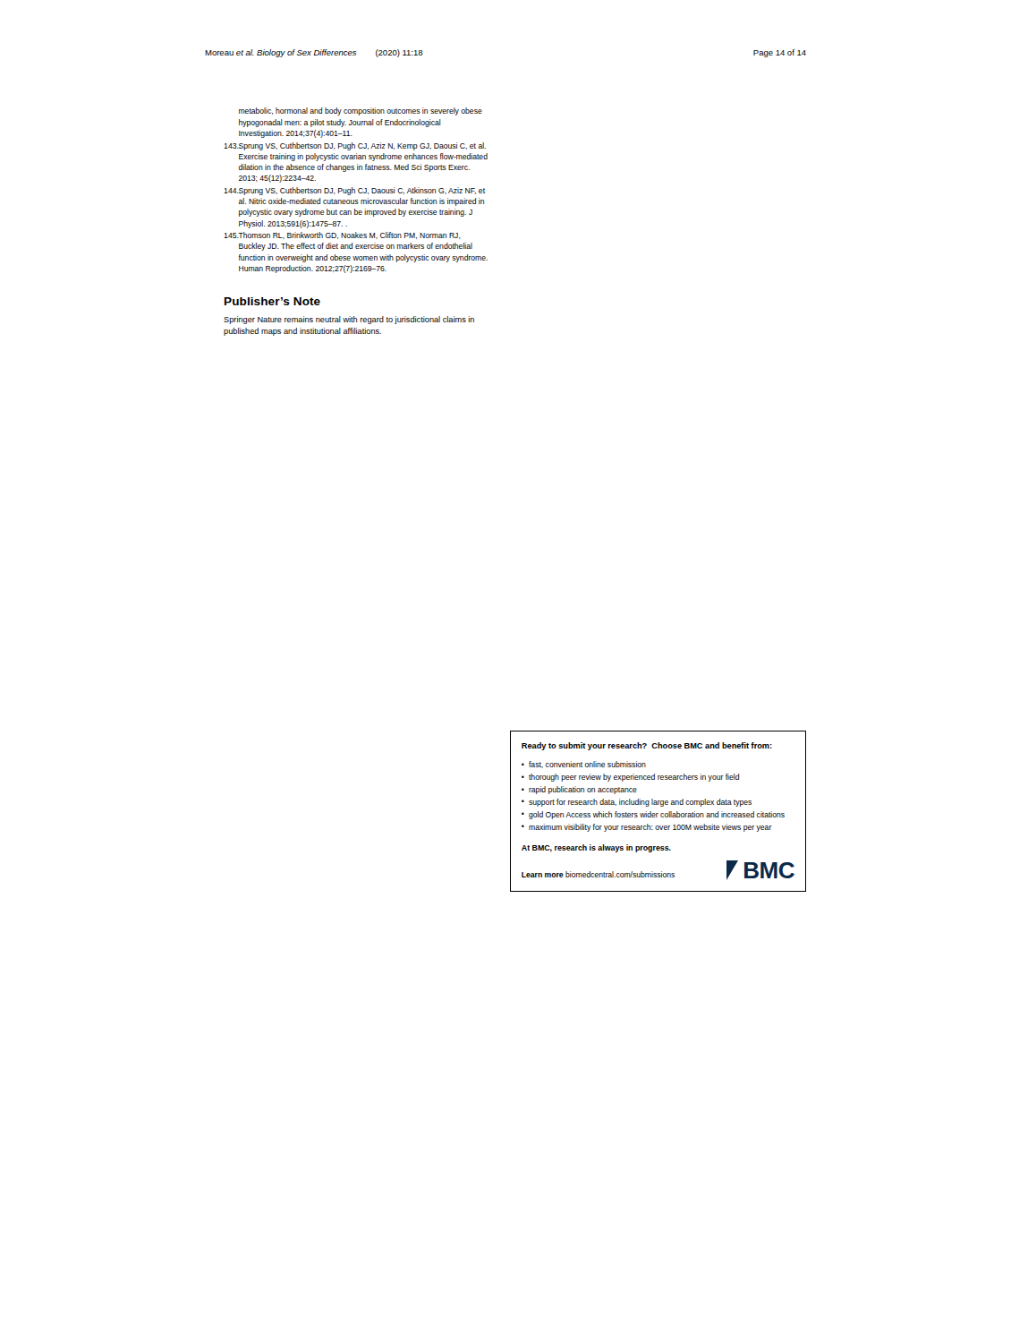Moreau et al. Biology of Sex Differences(2020) 11:18
Page 14 of 14
metabolic, hormonal and body composition outcomes in severely obese hypogonadal men: a pilot study. Journal of Endocrinological Investigation. 2014;37(4):401–11.
143. Sprung VS, Cuthbertson DJ, Pugh CJ, Aziz N, Kemp GJ, Daousi C, et al. Exercise training in polycystic ovarian syndrome enhances flow-mediated dilation in the absence of changes in fatness. Med Sci Sports Exerc. 2013; 45(12):2234–42.
144. Sprung VS, Cuthbertson DJ, Pugh CJ, Daousi C, Atkinson G, Aziz NF, et al. Nitric oxide-mediated cutaneous microvascular function is impaired in polycystic ovary sydrome but can be improved by exercise training. J Physiol. 2013;591(6):1475–87. .
145. Thomson RL, Brinkworth GD, Noakes M, Clifton PM, Norman RJ, Buckley JD. The effect of diet and exercise on markers of endothelial function in overweight and obese women with polycystic ovary syndrome. Human Reproduction. 2012;27(7):2169–76.
Publisher’s Note
Springer Nature remains neutral with regard to jurisdictional claims in published maps and institutional affiliations.
Ready to submit your research? Choose BMC and benefit from:
fast, convenient online submission
thorough peer review by experienced researchers in your field
rapid publication on acceptance
support for research data, including large and complex data types
gold Open Access which fosters wider collaboration and increased citations
maximum visibility for your research: over 100M website views per year
At BMC, research is always in progress.
Learn more biomedcentral.com/submissions
BMC